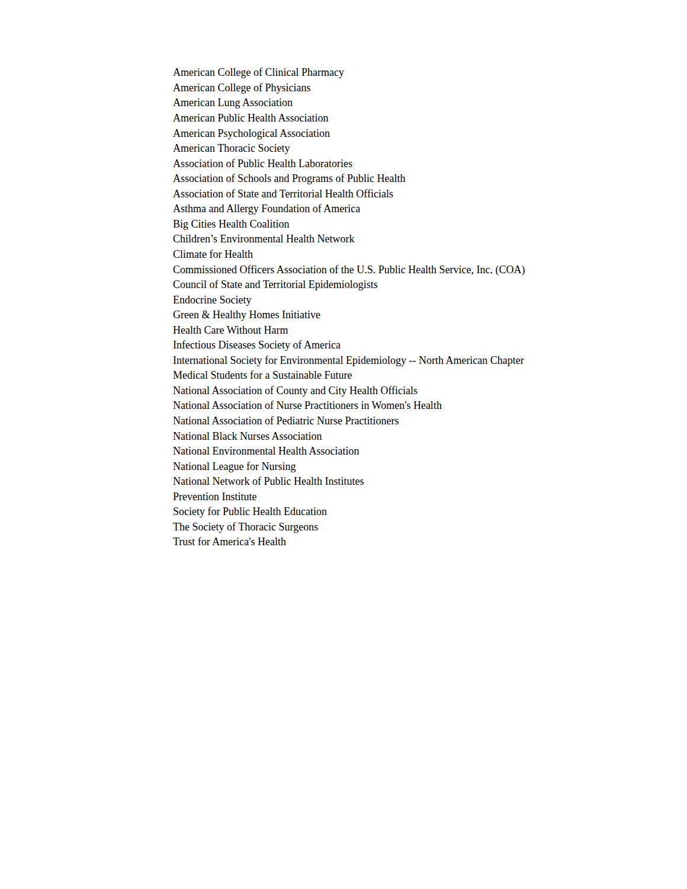American College of Clinical Pharmacy
American College of Physicians
American Lung Association
American Public Health Association
American Psychological Association
American Thoracic Society
Association of Public Health Laboratories
Association of Schools and Programs of Public Health
Association of State and Territorial Health Officials
Asthma and Allergy Foundation of America
Big Cities Health Coalition
Children’s Environmental Health Network
Climate for Health
Commissioned Officers Association of the U.S. Public Health Service, Inc. (COA)
Council of State and Territorial Epidemiologists
Endocrine Society
Green & Healthy Homes Initiative
Health Care Without Harm
Infectious Diseases Society of America
International Society for Environmental Epidemiology -- North American Chapter
Medical Students for a Sustainable Future
National Association of County and City Health Officials
National Association of Nurse Practitioners in Women's Health
National Association of Pediatric Nurse Practitioners
National Black Nurses Association
National Environmental Health Association
National League for Nursing
National Network of Public Health Institutes
Prevention Institute
Society for Public Health Education
The Society of Thoracic Surgeons
Trust for America's Health